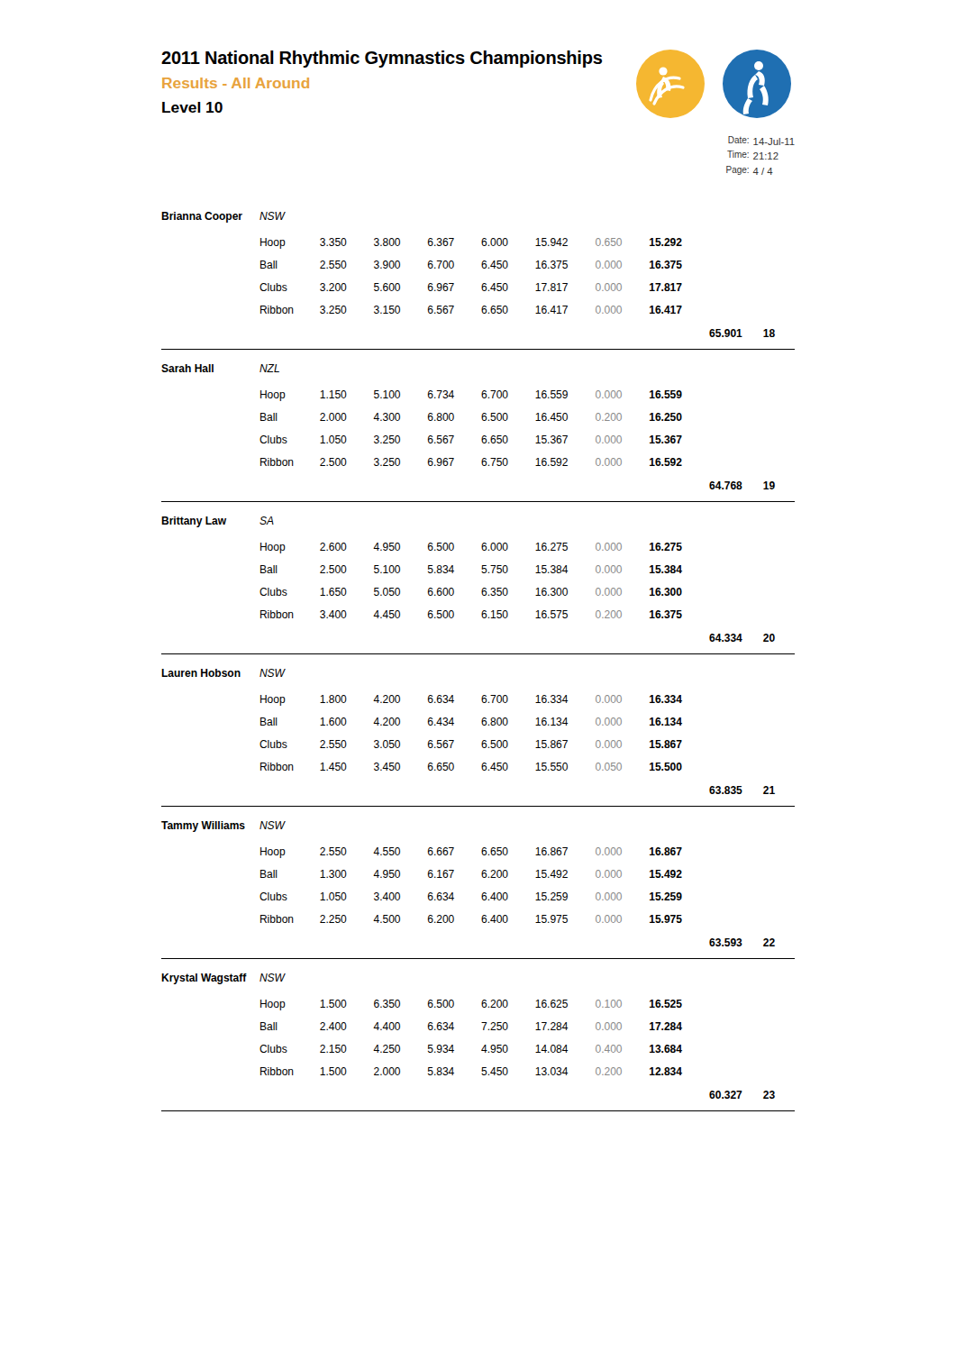2011 National Rhythmic Gymnastics Championships
Results - All Around
Level 10
| Date: | 14-Jul-11 |
| Time: | 21:12 |
| Page: | 4 / 4 |
| Brianna Cooper | NSW | |
| | Hoop | 3.350 | 3.800 | 6.367 | 6.000 | 15.942 | 0.650 | 15.292 | | |
| | Ball | 2.550 | 3.900 | 6.700 | 6.450 | 16.375 | 0.000 | 16.375 | | |
| | Clubs | 3.200 | 5.600 | 6.967 | 6.450 | 17.817 | 0.000 | 17.817 | | |
| | Ribbon | 3.250 | 3.150 | 6.567 | 6.650 | 16.417 | 0.000 | 16.417 | | |
| | 65.901 | 18 |
| Sarah Hall | NZL | |
| | Hoop | 1.150 | 5.100 | 6.734 | 6.700 | 16.559 | 0.000 | 16.559 | | |
| | Ball | 2.000 | 4.300 | 6.800 | 6.500 | 16.450 | 0.200 | 16.250 | | |
| | Clubs | 1.050 | 3.250 | 6.567 | 6.650 | 15.367 | 0.000 | 15.367 | | |
| | Ribbon | 2.500 | 3.250 | 6.967 | 6.750 | 16.592 | 0.000 | 16.592 | | |
| | 64.768 | 19 |
| Brittany Law | SA | |
| | Hoop | 2.600 | 4.950 | 6.500 | 6.000 | 16.275 | 0.000 | 16.275 | | |
| | Ball | 2.500 | 5.100 | 5.834 | 5.750 | 15.384 | 0.000 | 15.384 | | |
| | Clubs | 1.650 | 5.050 | 6.600 | 6.350 | 16.300 | 0.000 | 16.300 | | |
| | Ribbon | 3.400 | 4.450 | 6.500 | 6.150 | 16.575 | 0.200 | 16.375 | | |
| | 64.334 | 20 |
| Lauren Hobson | NSW | |
| | Hoop | 1.800 | 4.200 | 6.634 | 6.700 | 16.334 | 0.000 | 16.334 | | |
| | Ball | 1.600 | 4.200 | 6.434 | 6.800 | 16.134 | 0.000 | 16.134 | | |
| | Clubs | 2.550 | 3.050 | 6.567 | 6.500 | 15.867 | 0.000 | 15.867 | | |
| | Ribbon | 1.450 | 3.450 | 6.650 | 6.450 | 15.550 | 0.050 | 15.500 | | |
| | 63.835 | 21 |
| Tammy Williams | NSW | |
| | Hoop | 2.550 | 4.550 | 6.667 | 6.650 | 16.867 | 0.000 | 16.867 | | |
| | Ball | 1.300 | 4.950 | 6.167 | 6.200 | 15.492 | 0.000 | 15.492 | | |
| | Clubs | 1.050 | 3.400 | 6.634 | 6.400 | 15.259 | 0.000 | 15.259 | | |
| | Ribbon | 2.250 | 4.500 | 6.200 | 6.400 | 15.975 | 0.000 | 15.975 | | |
| | 63.593 | 22 |
| Krystal Wagstaff | NSW | |
| | Hoop | 1.500 | 6.350 | 6.500 | 6.200 | 16.625 | 0.100 | 16.525 | | |
| | Ball | 2.400 | 4.400 | 6.634 | 7.250 | 17.284 | 0.000 | 17.284 | | |
| | Clubs | 2.150 | 4.250 | 5.934 | 4.950 | 14.084 | 0.400 | 13.684 | | |
| | Ribbon | 1.500 | 2.000 | 5.834 | 5.450 | 13.034 | 0.200 | 12.834 | | |
| | 60.327 | 23 |